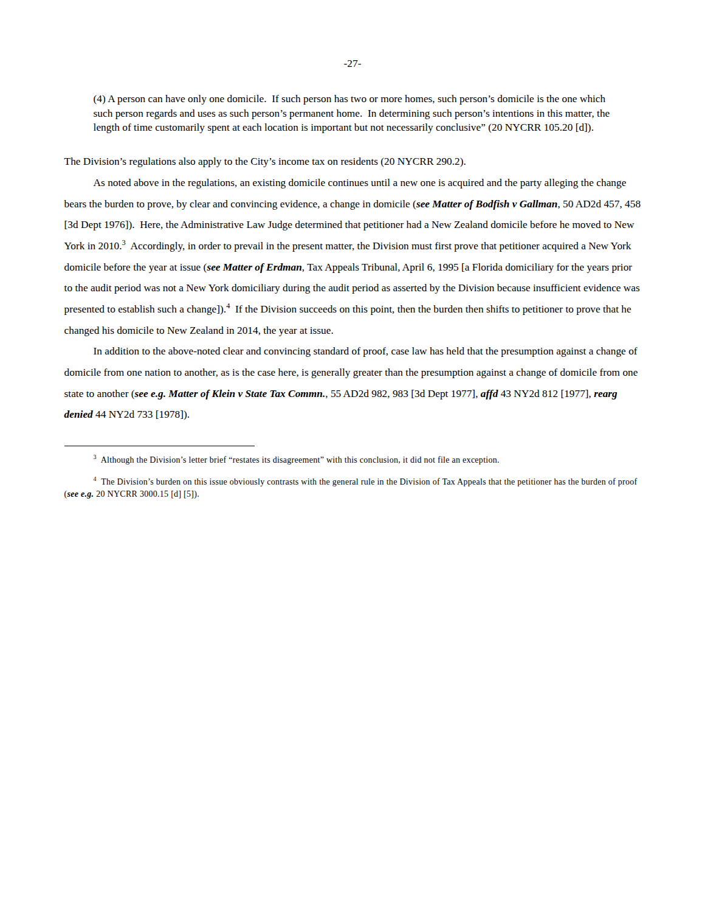-27-
(4) A person can have only one domicile. If such person has two or more homes, such person’s domicile is the one which such person regards and uses as such person’s permanent home. In determining such person’s intentions in this matter, the length of time customarily spent at each location is important but not necessarily conclusive” (20 NYCRR 105.20 [d]).
The Division’s regulations also apply to the City’s income tax on residents (20 NYCRR 290.2).
As noted above in the regulations, an existing domicile continues until a new one is acquired and the party alleging the change bears the burden to prove, by clear and convincing evidence, a change in domicile (see Matter of Bodfish v Gallman, 50 AD2d 457, 458 [3d Dept 1976]). Here, the Administrative Law Judge determined that petitioner had a New Zealand domicile before he moved to New York in 2010.3 Accordingly, in order to prevail in the present matter, the Division must first prove that petitioner acquired a New York domicile before the year at issue (see Matter of Erdman, Tax Appeals Tribunal, April 6, 1995 [a Florida domiciliary for the years prior to the audit period was not a New York domiciliary during the audit period as asserted by the Division because insufficient evidence was presented to establish such a change]).4 If the Division succeeds on this point, then the burden then shifts to petitioner to prove that he changed his domicile to New Zealand in 2014, the year at issue.
In addition to the above-noted clear and convincing standard of proof, case law has held that the presumption against a change of domicile from one nation to another, as is the case here, is generally greater than the presumption against a change of domicile from one state to another (see e.g. Matter of Klein v State Tax Commn., 55 AD2d 982, 983 [3d Dept 1977], affd 43 NY2d 812 [1977], rearg denied 44 NY2d 733 [1978]).
3 Although the Division’s letter brief “restates its disagreement” with this conclusion, it did not file an exception.
4 The Division’s burden on this issue obviously contrasts with the general rule in the Division of Tax Appeals that the petitioner has the burden of proof (see e.g. 20 NYCRR 3000.15 [d] [5]).